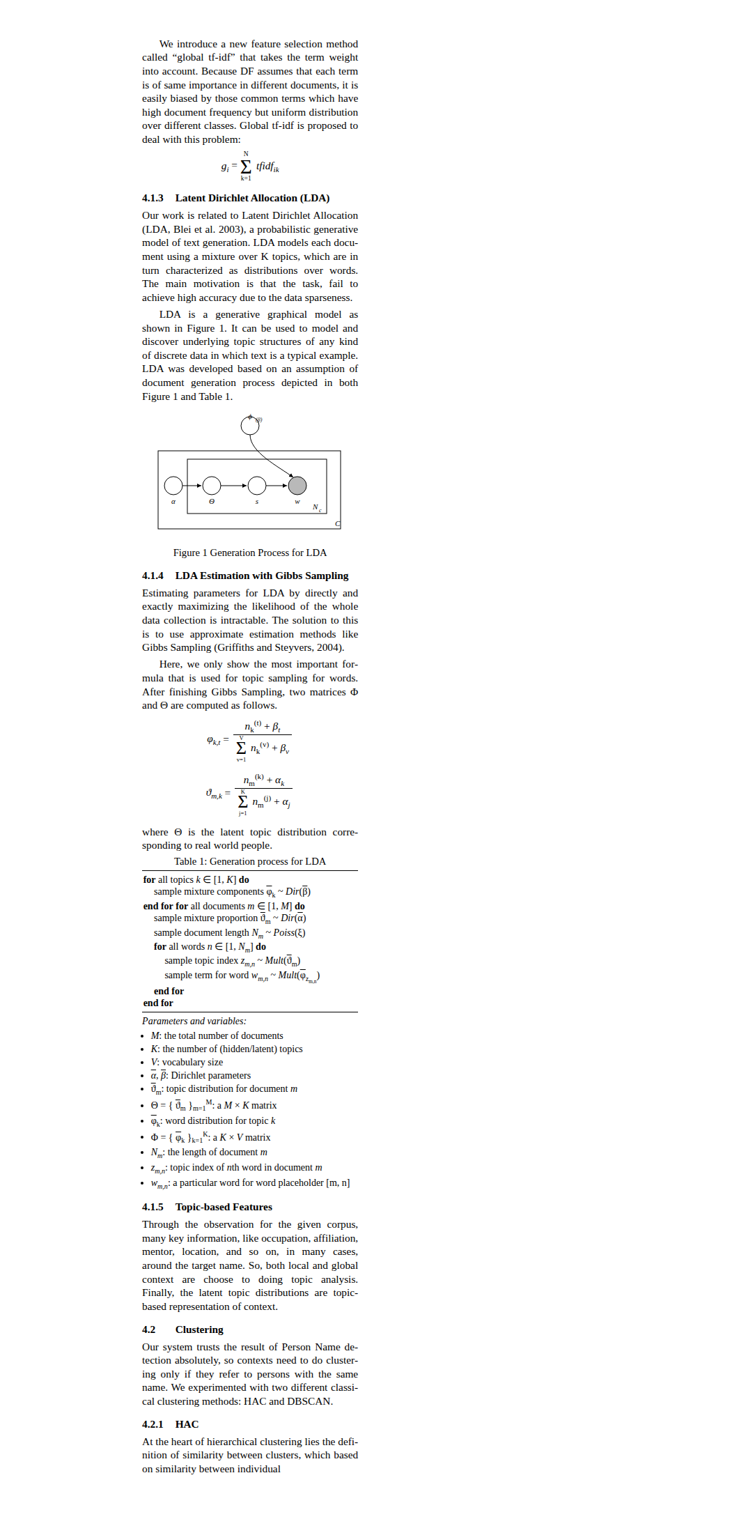We introduce a new feature selection method called “global tf-idf” that takes the term weight into account. Because DF assumes that each term is of same importance in different documents, it is easily biased by those common terms which have high document frequency but uniform distribution over different classes. Global tf-idf is proposed to deal with this problem:
gi = NΣk=1 tfidfik
4.1.3 Latent Dirichlet Allocation (LDA)
Our work is related to Latent Dirichlet Allocation (LDA, Blei et al. 2003), a probabilistic generative model of text generation. LDA models each document using a mixture over K topics, which are in turn characterized as distributions over words. The main motivation is that the task, fail to achieve high accuracy due to the data sparseness.
LDA is a generative graphical model as shown in Figure 1. It can be used to model and discover underlying topic structures of any kind of discrete data in which text is a typical example. LDA was developed based on an assumption of document generation process depicted in both Figure 1 and Table 1.
C N c ϕ (β) α Θ s w
Figure 1 Generation Process for LDA
4.1.4 LDA Estimation with Gibbs Sampling
Estimating parameters for LDA by directly and exactly maximizing the likelihood of the whole data collection is intractable. The solution to this is to use approximate estimation methods like Gibbs Sampling (Griffiths and Steyvers, 2004).
Here, we only show the most important formula that is used for topic sampling for words. After finishing Gibbs Sampling, two matrices Φ and Θ are computed as follows.
φk,t = nk(t) + βt VΣv=1 nk(v) + βv
ϑm,k = nm(k) + αk KΣj=1 nm(j) + αj
where Θ is the latent topic distribution corresponding to real world people.
Table 1: Generation process for LDA
for all topics k ∈ [1, K] do sample mixture components φk ~ Dir(β) end for for all documents m ∈ [1, M] do sample mixture proportion ϑm ~ Dir(α) sample document length Nm ~ Poiss(ξ) for all words n ∈ [1, Nm] do sample topic index zm,n ~ Mult(ϑm) sample term for word wm,n ~ Mult(φzm,n) end for end for
Parameters and variables:
M: the total number of documents
K: the number of (hidden/latent) topics
V: vocabulary size
α, β: Dirichlet parameters
ϑm: topic distribution for document m
Θ = { ϑm }m=1M: a M × K matrix
φk: word distribution for topic k
Φ = { φk }k=1K: a K × V matrix
Nm: the length of document m
zm,n: topic index of nth word in document m
wm,n: a particular word for word placeholder [m, n]
4.1.5 Topic-based Features
Through the observation for the given corpus, many key information, like occupation, affiliation, mentor, location, and so on, in many cases, around the target name. So, both local and global context are choose to doing topic analysis. Finally, the latent topic distributions are topic-based representation of context.
4.2 Clustering
Our system trusts the result of Person Name detection absolutely, so contexts need to do clustering only if they refer to persons with the same name. We experimented with two different classical clustering methods: HAC and DBSCAN.
4.2.1 HAC
At the heart of hierarchical clustering lies the definition of similarity between clusters, which based on similarity between individual